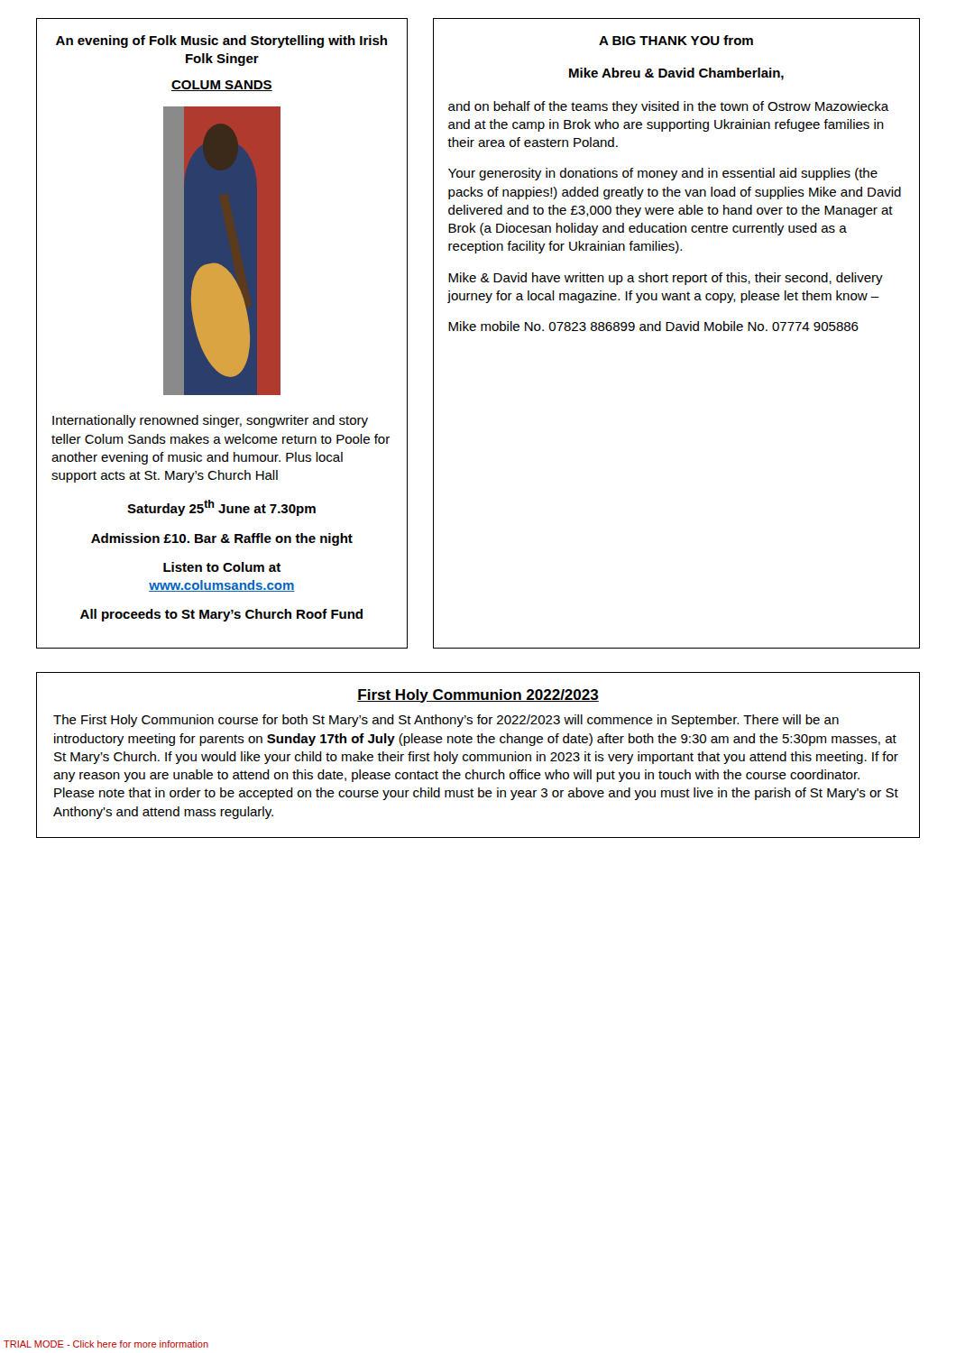An evening of Folk Music and Storytelling with Irish Folk Singer
COLUM SANDS
Internationally renowned singer, songwriter and story teller Colum Sands makes a welcome return to Poole for another evening of music and humour. Plus local support acts at St. Mary’s Church Hall
Saturday 25th June at 7.30pm
Admission £10. Bar & Raffle on the night
Listen to Colum at
www.columsands.com
All proceeds to St Mary’s Church Roof Fund
A BIG THANK YOU from
Mike Abreu & David Chamberlain,
and on behalf of the teams they visited in the town of Ostrow Mazowiecka and at the camp in Brok who are supporting Ukrainian refugee families in their area of eastern Poland.
Your generosity in donations of money and in essential aid supplies (the packs of nappies!) added greatly to the van load of supplies Mike and David delivered and to the £3,000 they were able to hand over to the Manager at Brok (a Diocesan holiday and education centre currently used as a reception facility for Ukrainian families).
Mike & David have written up a short report of this, their second, delivery journey for a local magazine. If you want a copy, please let them know –
Mike mobile No. 07823 886899 and David Mobile No. 07774 905886
First Holy Communion 2022/2023
The First Holy Communion course for both St Mary’s and St Anthony’s for 2022/2023 will commence in September. There will be an introductory meeting for parents on Sunday 17th of July (please note the change of date) after both the 9:30 am and the 5:30pm masses, at St Mary’s Church. If you would like your child to make their first holy communion in 2023 it is very important that you attend this meeting. If for any reason you are unable to attend on this date, please contact the church office who will put you in touch with the course coordinator. Please note that in order to be accepted on the course your child must be in year 3 or above and you must live in the parish of St Mary's or St Anthony's and attend mass regularly.
TRIAL MODE - Click here for more information